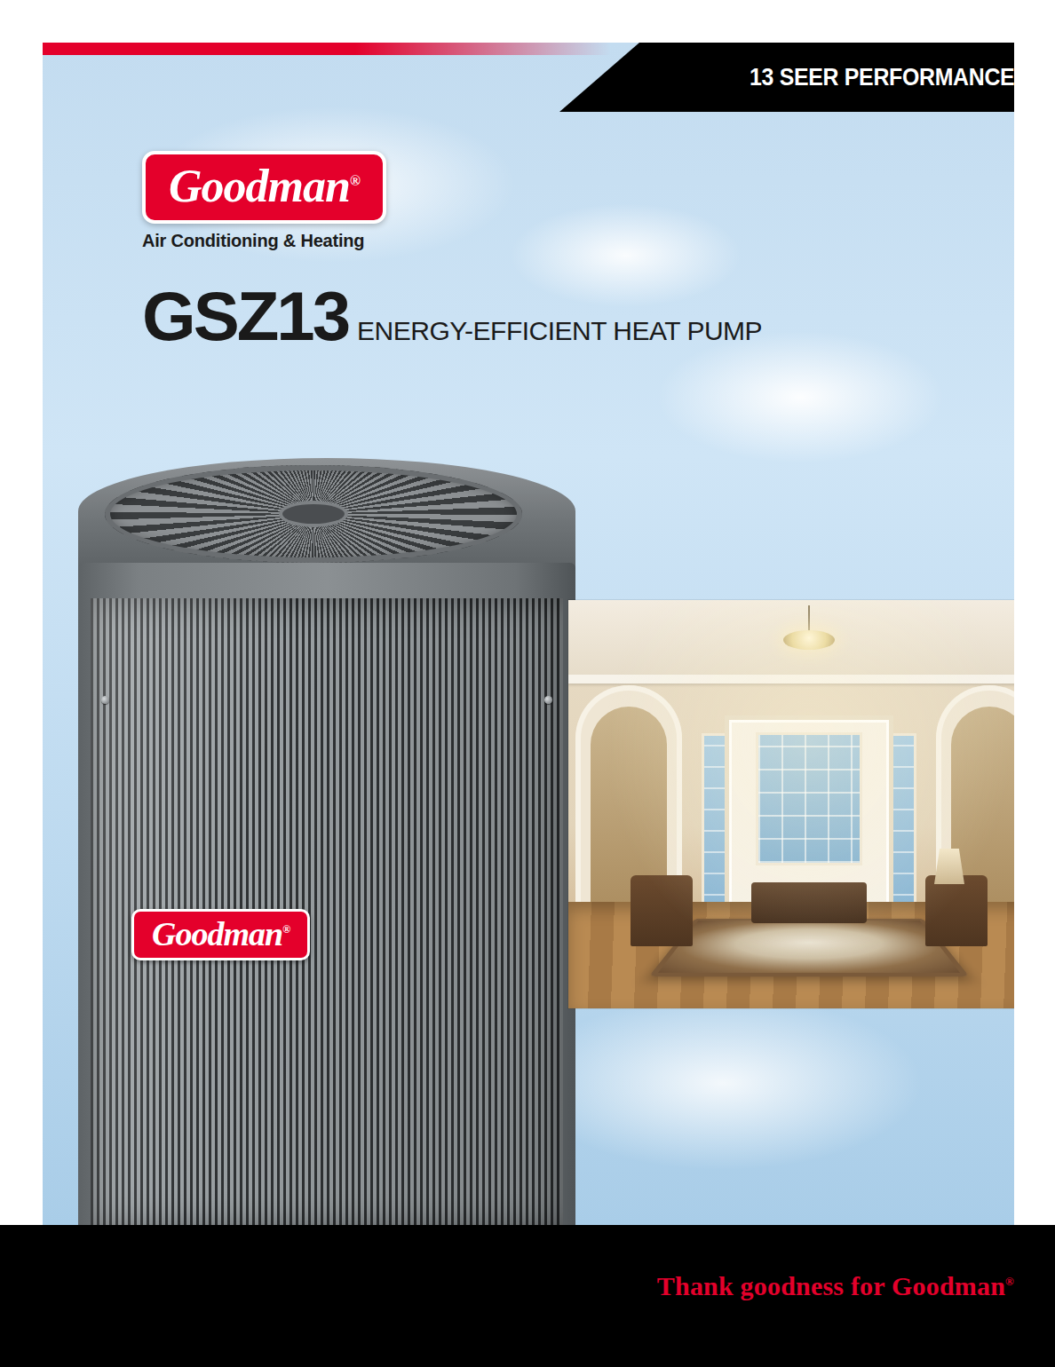Goodman®
13 SEER PERFORMANCE
Goodman®
Air Conditioning & Heating
GSZ13 ENERGY-EFFICIENT HEAT PUMP
Thank goodness for Goodman®